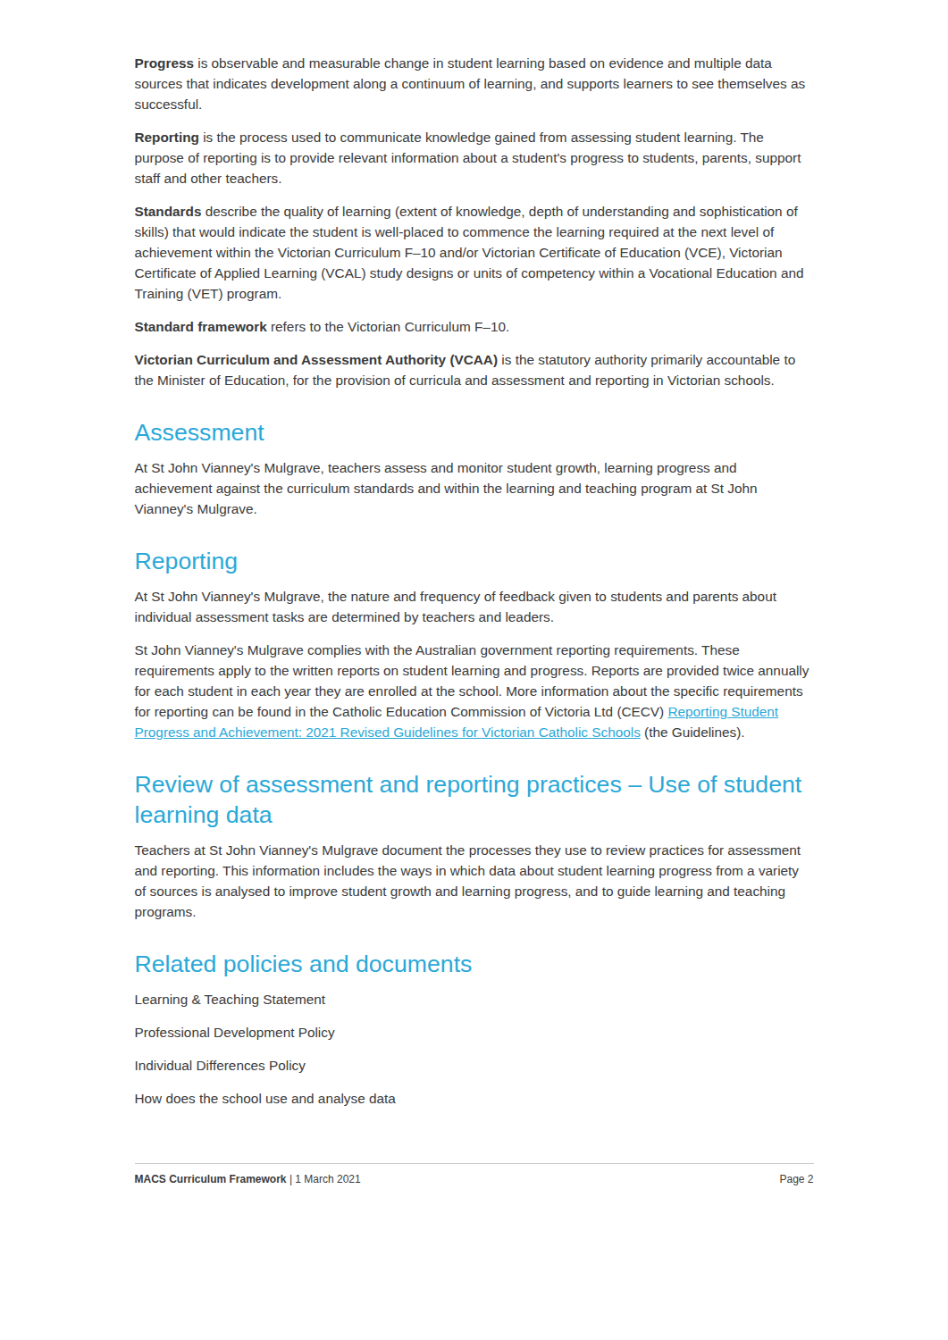Progress is observable and measurable change in student learning based on evidence and multiple data sources that indicates development along a continuum of learning, and supports learners to see themselves as successful.
Reporting is the process used to communicate knowledge gained from assessing student learning. The purpose of reporting is to provide relevant information about a student's progress to students, parents, support staff and other teachers.
Standards describe the quality of learning (extent of knowledge, depth of understanding and sophistication of skills) that would indicate the student is well-placed to commence the learning required at the next level of achievement within the Victorian Curriculum F–10 and/or Victorian Certificate of Education (VCE), Victorian Certificate of Applied Learning (VCAL) study designs or units of competency within a Vocational Education and Training (VET) program.
Standard framework refers to the Victorian Curriculum F–10.
Victorian Curriculum and Assessment Authority (VCAA) is the statutory authority primarily accountable to the Minister of Education, for the provision of curricula and assessment and reporting in Victorian schools.
Assessment
At St John Vianney's Mulgrave, teachers assess and monitor student growth, learning progress and achievement against the curriculum standards and within the learning and teaching program at St John Vianney's Mulgrave.
Reporting
At St John Vianney's Mulgrave, the nature and frequency of feedback given to students and parents about individual assessment tasks are determined by teachers and leaders.
St John Vianney's Mulgrave complies with the Australian government reporting requirements. These requirements apply to the written reports on student learning and progress. Reports are provided twice annually for each student in each year they are enrolled at the school. More information about the specific requirements for reporting can be found in the Catholic Education Commission of Victoria Ltd (CECV) Reporting Student Progress and Achievement: 2021 Revised Guidelines for Victorian Catholic Schools (the Guidelines).
Review of assessment and reporting practices – Use of student learning data
Teachers at St John Vianney's Mulgrave document the processes they use to review practices for assessment and reporting. This information includes the ways in which data about student learning progress from a variety of sources is analysed to improve student growth and learning progress, and to guide learning and teaching programs.
Related policies and documents
Learning & Teaching Statement
Professional Development Policy
Individual Differences Policy
How does the school use and analyse data
MACS Curriculum Framework | 1 March 2021
Page 2